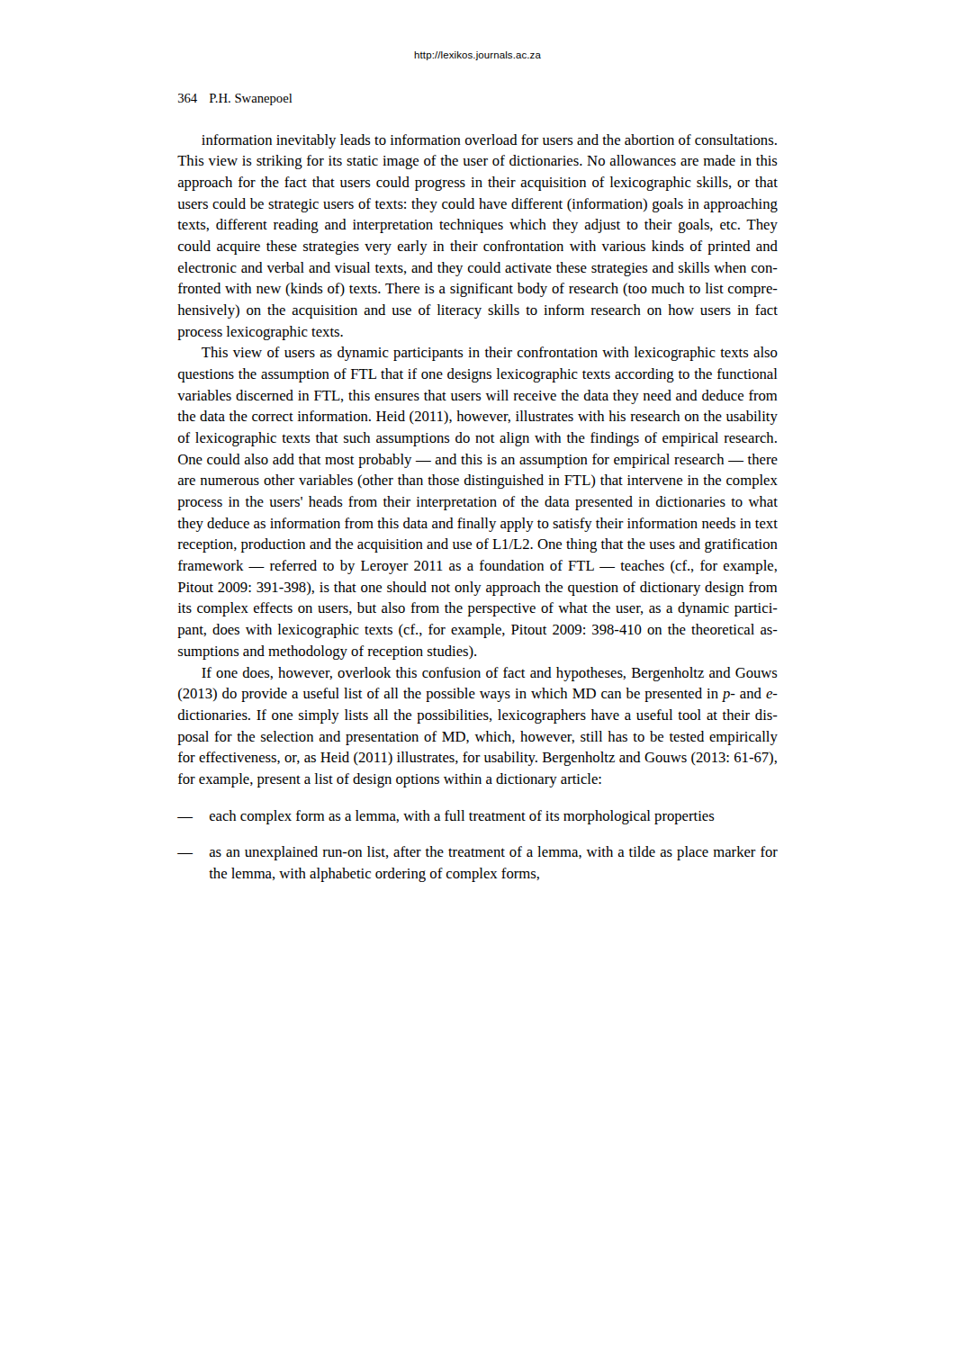http://lexikos.journals.ac.za
364 P.H. Swanepoel
information inevitably leads to information overload for users and the abortion of consultations. This view is striking for its static image of the user of dictionaries. No allowances are made in this approach for the fact that users could progress in their acquisition of lexicographic skills, or that users could be strategic users of texts: they could have different (information) goals in approaching texts, different reading and interpretation techniques which they adjust to their goals, etc. They could acquire these strategies very early in their confrontation with various kinds of printed and electronic and verbal and visual texts, and they could activate these strategies and skills when confronted with new (kinds of) texts. There is a significant body of research (too much to list comprehensively) on the acquisition and use of literacy skills to inform research on how users in fact process lexicographic texts.
This view of users as dynamic participants in their confrontation with lexicographic texts also questions the assumption of FTL that if one designs lexicographic texts according to the functional variables discerned in FTL, this ensures that users will receive the data they need and deduce from the data the correct information. Heid (2011), however, illustrates with his research on the usability of lexicographic texts that such assumptions do not align with the findings of empirical research. One could also add that most probably — and this is an assumption for empirical research — there are numerous other variables (other than those distinguished in FTL) that intervene in the complex process in the users' heads from their interpretation of the data presented in dictionaries to what they deduce as information from this data and finally apply to satisfy their information needs in text reception, production and the acquisition and use of L1/L2. One thing that the uses and gratification framework — referred to by Leroyer 2011 as a foundation of FTL — teaches (cf., for example, Pitout 2009: 391-398), is that one should not only approach the question of dictionary design from its complex effects on users, but also from the perspective of what the user, as a dynamic participant, does with lexicographic texts (cf., for example, Pitout 2009: 398-410 on the theoretical assumptions and methodology of reception studies).
If one does, however, overlook this confusion of fact and hypotheses, Bergenholtz and Gouws (2013) do provide a useful list of all the possible ways in which MD can be presented in p- and e-dictionaries. If one simply lists all the possibilities, lexicographers have a useful tool at their disposal for the selection and presentation of MD, which, however, still has to be tested empirically for effectiveness, or, as Heid (2011) illustrates, for usability. Bergenholtz and Gouws (2013: 61-67), for example, present a list of design options within a dictionary article:
each complex form as a lemma, with a full treatment of its morphological properties
as an unexplained run-on list, after the treatment of a lemma, with a tilde as place marker for the lemma, with alphabetic ordering of complex forms,